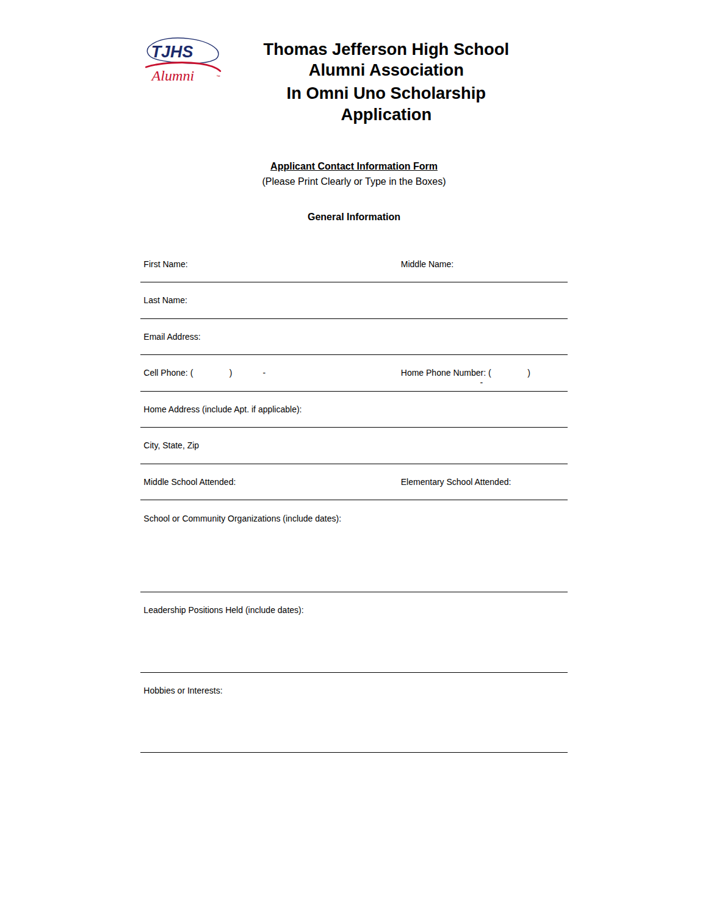TJHS Alumni ™
Thomas Jefferson High School Alumni Association
In Omni Uno Scholarship Application
Applicant Contact Information Form
(Please Print Clearly or Type in the Boxes)
General Information
First Name: Middle Name:
Last Name:
Email Address:
Cell Phone: ( ) - Home Phone Number: ( ) -
Home Address (include Apt. if applicable):
City, State, Zip
Middle School Attended: Elementary School Attended:
School or Community Organizations (include dates):
Leadership Positions Held (include dates):
Hobbies or Interests: